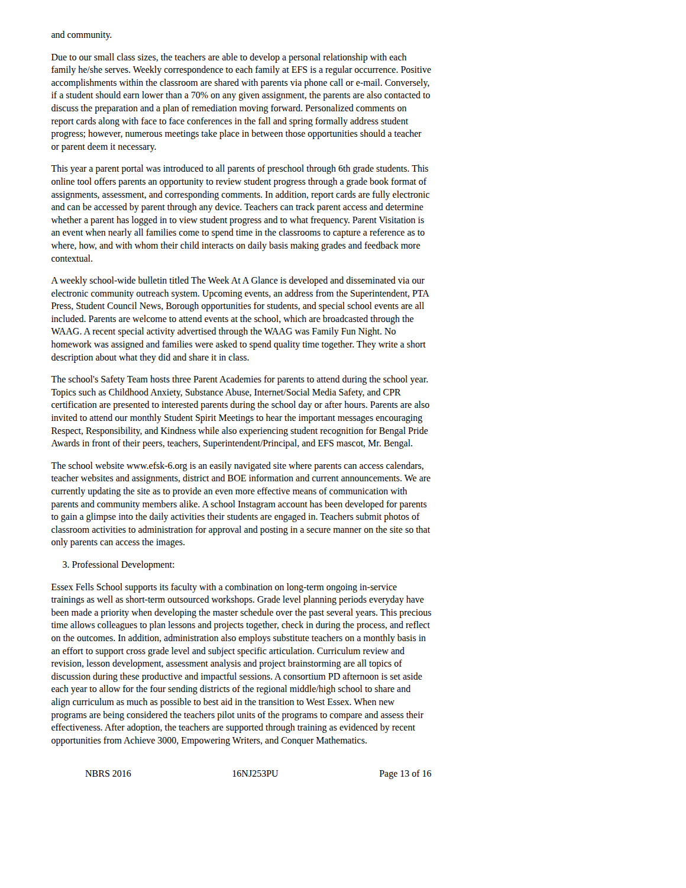and community.
Due to our small class sizes, the teachers are able to develop a personal relationship with each family he/she serves. Weekly correspondence to each family at EFS is a regular occurrence. Positive accomplishments within the classroom are shared with parents via phone call or e-mail. Conversely, if a student should earn lower than a 70% on any given assignment, the parents are also contacted to discuss the preparation and a plan of remediation moving forward. Personalized comments on report cards along with face to face conferences in the fall and spring formally address student progress; however, numerous meetings take place in between those opportunities should a teacher or parent deem it necessary.
This year a parent portal was introduced to all parents of preschool through 6th grade students. This online tool offers parents an opportunity to review student progress through a grade book format of assignments, assessment, and corresponding comments. In addition, report cards are fully electronic and can be accessed by parent through any device. Teachers can track parent access and determine whether a parent has logged in to view student progress and to what frequency. Parent Visitation is an event when nearly all families come to spend time in the classrooms to capture a reference as to where, how, and with whom their child interacts on daily basis making grades and feedback more contextual.
A weekly school-wide bulletin titled The Week At A Glance is developed and disseminated via our electronic community outreach system. Upcoming events, an address from the Superintendent, PTA Press, Student Council News, Borough opportunities for students, and special school events are all included. Parents are welcome to attend events at the school, which are broadcasted through the WAAG. A recent special activity advertised through the WAAG was Family Fun Night. No homework was assigned and families were asked to spend quality time together. They write a short description about what they did and share it in class.
The school's Safety Team hosts three Parent Academies for parents to attend during the school year. Topics such as Childhood Anxiety, Substance Abuse, Internet/Social Media Safety, and CPR certification are presented to interested parents during the school day or after hours. Parents are also invited to attend our monthly Student Spirit Meetings to hear the important messages encouraging Respect, Responsibility, and Kindness while also experiencing student recognition for Bengal Pride Awards in front of their peers, teachers, Superintendent/Principal, and EFS mascot, Mr. Bengal.
The school website www.efsk-6.org is an easily navigated site where parents can access calendars, teacher websites and assignments, district and BOE information and current announcements. We are currently updating the site as to provide an even more effective means of communication with parents and community members alike. A school Instagram account has been developed for parents to gain a glimpse into the daily activities their students are engaged in. Teachers submit photos of classroom activities to administration for approval and posting in a secure manner on the site so that only parents can access the images.
Professional Development:
Essex Fells School supports its faculty with a combination on long-term ongoing in-service trainings as well as short-term outsourced workshops. Grade level planning periods everyday have been made a priority when developing the master schedule over the past several years. This precious time allows colleagues to plan lessons and projects together, check in during the process, and reflect on the outcomes. In addition, administration also employs substitute teachers on a monthly basis in an effort to support cross grade level and subject specific articulation. Curriculum review and revision, lesson development, assessment analysis and project brainstorming are all topics of discussion during these productive and impactful sessions. A consortium PD afternoon is set aside each year to allow for the four sending districts of the regional middle/high school to share and align curriculum as much as possible to best aid in the transition to West Essex. When new programs are being considered the teachers pilot units of the programs to compare and assess their effectiveness. After adoption, the teachers are supported through training as evidenced by recent opportunities from Achieve 3000, Empowering Writers, and Conquer Mathematics.
NBRS 2016 16NJ253PU Page 13 of 16